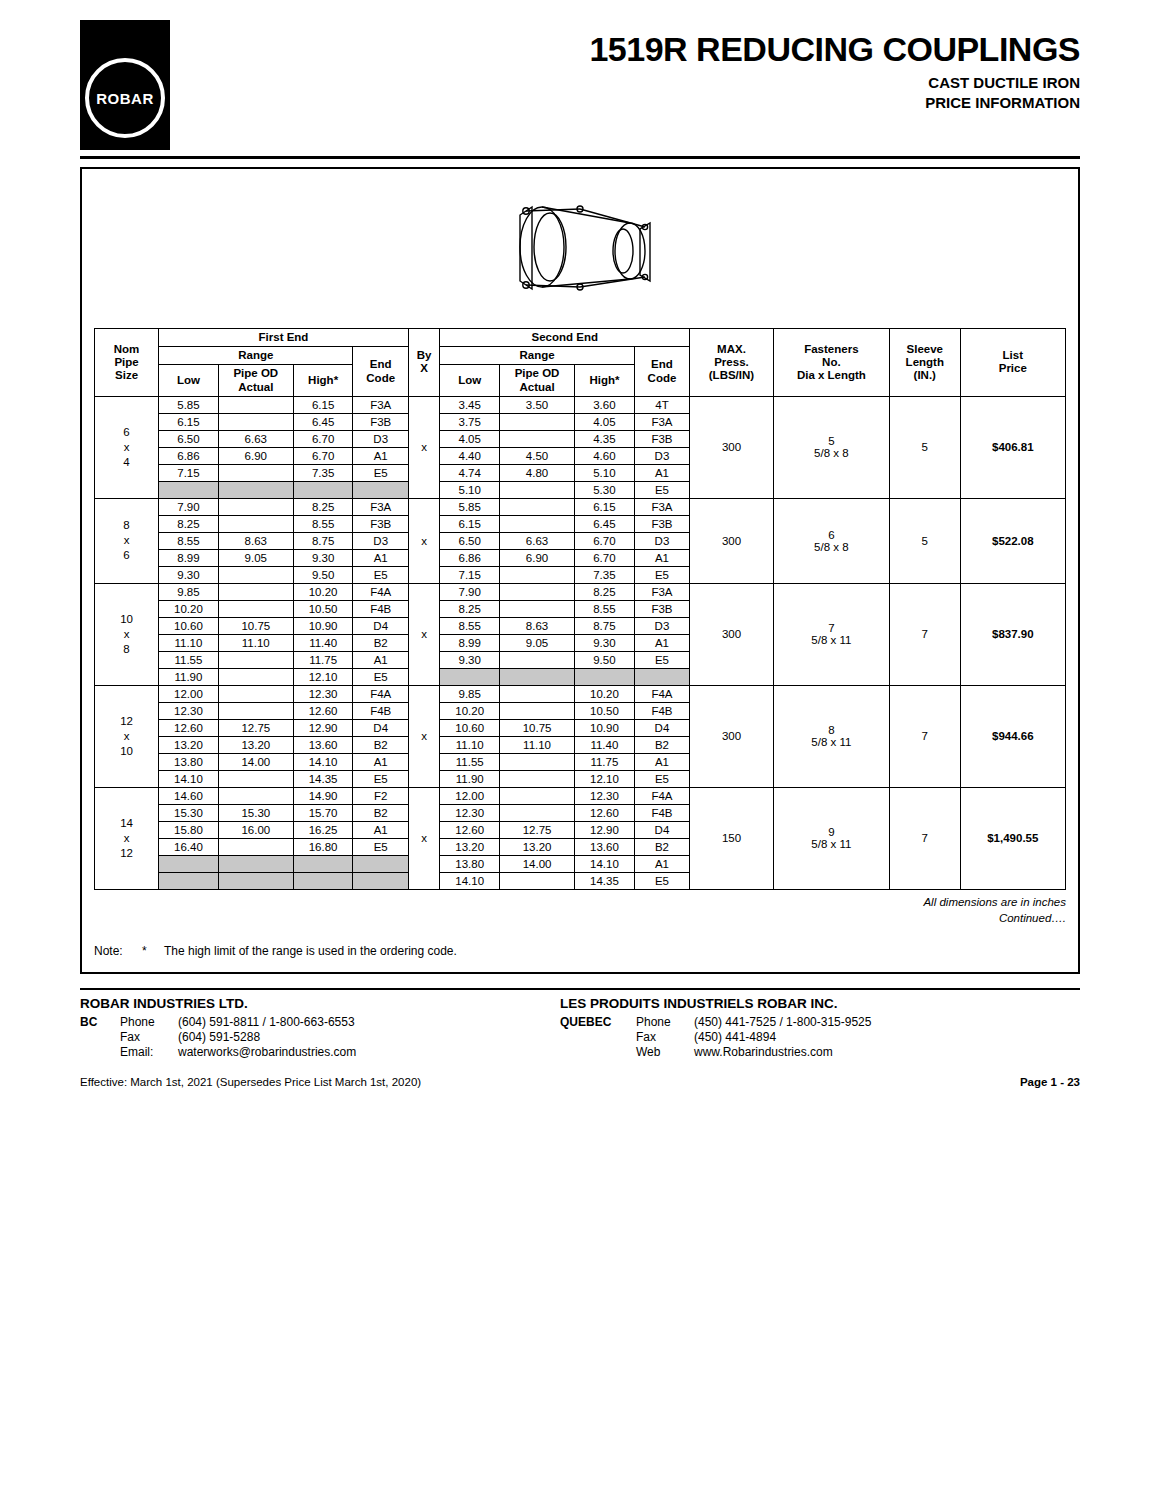ROBAR
1519R REDUCING COUPLINGS
CAST DUCTILE IRON
PRICE INFORMATION
| Nom Pipe Size | First End | By X | Second End | MAX. Press. (LBS/IN) | Fasteners No. Dia x Length | Sleeve Length (IN.) | List Price |
| --- | --- | --- | --- | --- | --- | --- | --- |
| Range | End Code | Range | End Code |
| Low | Pipe OD Actual | High* | Low | Pipe OD Actual | High* |
| 6 x 4 | 5.85 | | 6.15 | F3A | x | 3.45 | 3.50 | 3.60 | 4T | 300 | 5 5/8 x 8 | 5 | $406.81 |
| 6.15 | | 6.45 | F3B | 3.75 | | 4.05 | F3A |
| 6.50 | 6.63 | 6.70 | D3 | 4.05 | | 4.35 | F3B |
| 6.86 | 6.90 | 6.70 | A1 | 4.40 | 4.50 | 4.60 | D3 |
| 7.15 | | 7.35 | E5 | 4.74 | 4.80 | 5.10 | A1 |
| | | | | 5.10 | | 5.30 | E5 |
| 8 x 6 | 7.90 | | 8.25 | F3A | x | 5.85 | | 6.15 | F3A | 300 | 6 5/8 x 8 | 5 | $522.08 |
| 8.25 | | 8.55 | F3B | 6.15 | | 6.45 | F3B |
| 8.55 | 8.63 | 8.75 | D3 | 6.50 | 6.63 | 6.70 | D3 |
| 8.99 | 9.05 | 9.30 | A1 | 6.86 | 6.90 | 6.70 | A1 |
| 9.30 | | 9.50 | E5 | 7.15 | | 7.35 | E5 |
| 10 x 8 | 9.85 | | 10.20 | F4A | x | 7.90 | | 8.25 | F3A | 300 | 7 5/8 x 11 | 7 | $837.90 |
| 10.20 | | 10.50 | F4B | 8.25 | | 8.55 | F3B |
| 10.60 | 10.75 | 10.90 | D4 | 8.55 | 8.63 | 8.75 | D3 |
| 11.10 | 11.10 | 11.40 | B2 | 8.99 | 9.05 | 9.30 | A1 |
| 11.55 | | 11.75 | A1 | 9.30 | | 9.50 | E5 |
| 11.90 | | 12.10 | E5 | | | | |
| 12 x 10 | 12.00 | | 12.30 | F4A | x | 9.85 | | 10.20 | F4A | 300 | 8 5/8 x 11 | 7 | $944.66 |
| 12.30 | | 12.60 | F4B | 10.20 | | 10.50 | F4B |
| 12.60 | 12.75 | 12.90 | D4 | 10.60 | 10.75 | 10.90 | D4 |
| 13.20 | 13.20 | 13.60 | B2 | 11.10 | 11.10 | 11.40 | B2 |
| 13.80 | 14.00 | 14.10 | A1 | 11.55 | | 11.75 | A1 |
| 14.10 | | 14.35 | E5 | 11.90 | | 12.10 | E5 |
| 14 x 12 | 14.60 | | 14.90 | F2 | x | 12.00 | | 12.30 | F4A | 150 | 9 5/8 x 11 | 7 | $1,490.55 |
| 15.30 | 15.30 | 15.70 | B2 | 12.30 | | 12.60 | F4B |
| 15.80 | 16.00 | 16.25 | A1 | 12.60 | 12.75 | 12.90 | D4 |
| 16.40 | | 16.80 | E5 | 13.20 | 13.20 | 13.60 | B2 |
| | | | | 13.80 | 14.00 | 14.10 | A1 |
| | | | | 14.10 | | 14.35 | E5 |
All dimensions are in inches
Continued….
Note:*The high limit of the range is used in the ordering code.
ROBAR INDUSTRIES LTD.
LES PRODUITS INDUSTRIELS ROBAR INC.
| BC | Phone | (604) 591-8811 / 1-800-663-6553 |
| | Fax | (604) 591-5288 |
| | Email: | waterworks@robarindustries.com |
| QUEBEC | Phone | (450) 441-7525 / 1-800-315-9525 |
| | Fax | (450) 441-4894 |
| | Web | www.Robarindustries.com |
Effective: March 1st, 2021 (Supersedes Price List March 1st, 2020)
Page 1 - 23